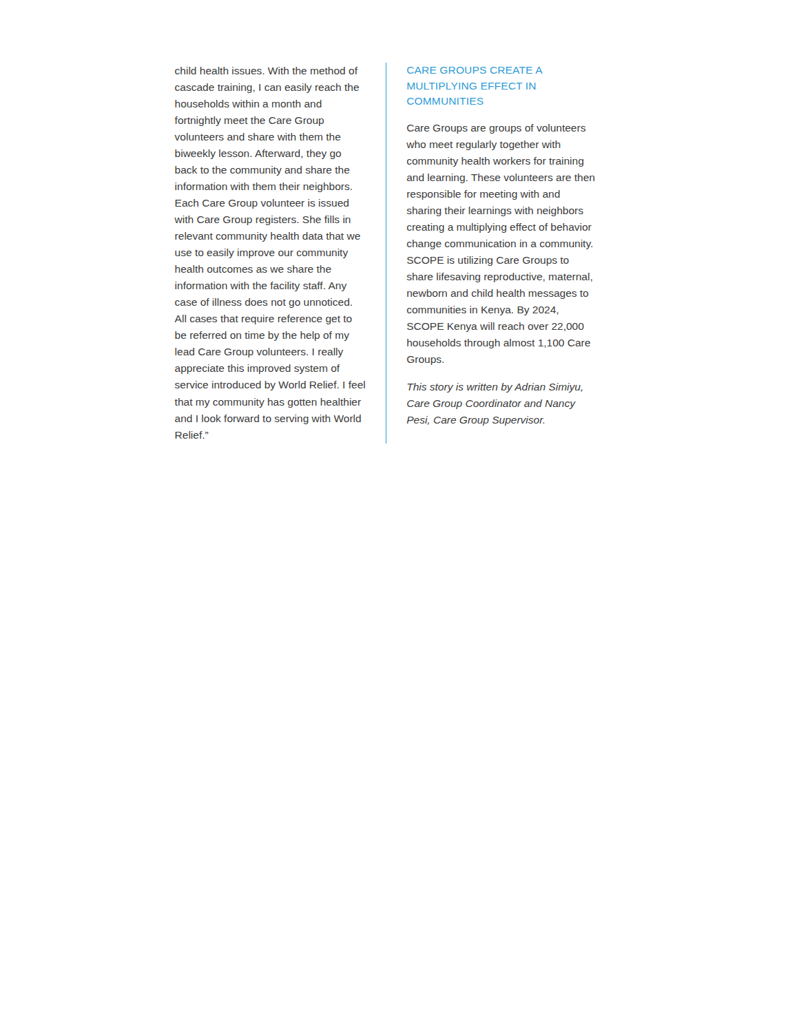child health issues. With the method of cascade training, I can easily reach the households within a month and fortnightly meet the Care Group volunteers and share with them the biweekly lesson. Afterward, they go back to the community and share the information with them their neighbors. Each Care Group volunteer is issued with Care Group registers. She fills in relevant community health data that we use to easily improve our community health outcomes as we share the information with the facility staff. Any case of illness does not go unnoticed. All cases that require reference get to be referred on time by the help of my lead Care Group volunteers. I really appreciate this improved system of service introduced by World Relief. I feel that my community has gotten healthier and I look forward to serving with World Relief.”
Care Groups create a multiplying effect in communities
Care Groups are groups of volunteers who meet regularly together with community health workers for training and learning. These volunteers are then responsible for meeting with and sharing their learnings with neighbors creating a multiplying effect of behavior change communication in a community. SCOPE is utilizing Care Groups to share lifesaving reproductive, maternal, newborn and child health messages to communities in Kenya. By 2024, SCOPE Kenya will reach over 22,000 households through almost 1,100 Care Groups.
This story is written by Adrian Simiyu, Care Group Coordinator and Nancy Pesi, Care Group Supervisor.